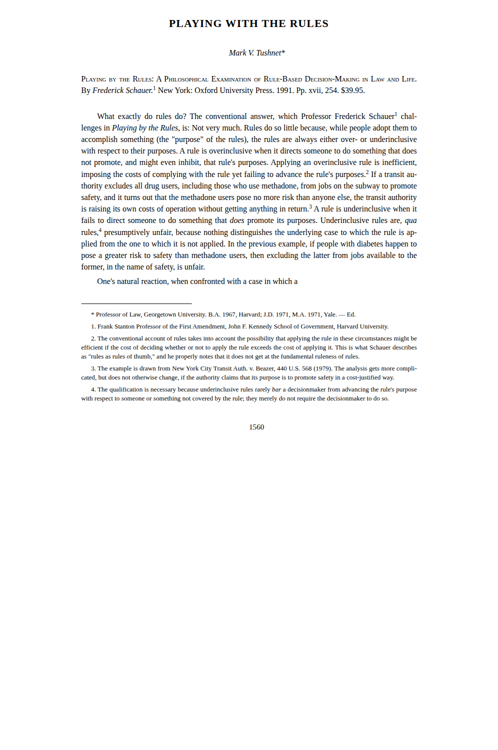PLAYING WITH THE RULES
Mark V. Tushnet*
Playing by the Rules: A Philosophical Examination of Rule-Based Decision-Making in Law and Life. By Frederick Schauer.1 New York: Oxford University Press. 1991. Pp. xvii, 254. $39.95.
What exactly do rules do? The conventional answer, which Professor Frederick Schauer1 challenges in Playing by the Rules, is: Not very much. Rules do so little because, while people adopt them to accomplish something (the "purpose" of the rules), the rules are always either over- or underinclusive with respect to their purposes. A rule is overinclusive when it directs someone to do something that does not promote, and might even inhibit, that rule's purposes. Applying an overinclusive rule is inefficient, imposing the costs of complying with the rule yet failing to advance the rule's purposes.2 If a transit authority excludes all drug users, including those who use methadone, from jobs on the subway to promote safety, and it turns out that the methadone users pose no more risk than anyone else, the transit authority is raising its own costs of operation without getting anything in return.3 A rule is underinclusive when it fails to direct someone to do something that does promote its purposes. Underinclusive rules are, qua rules,4 presumptively unfair, because nothing distinguishes the underlying case to which the rule is applied from the one to which it is not applied. In the previous example, if people with diabetes happen to pose a greater risk to safety than methadone users, then excluding the latter from jobs available to the former, in the name of safety, is unfair.
One's natural reaction, when confronted with a case in which a
* Professor of Law, Georgetown University. B.A. 1967, Harvard; J.D. 1971, M.A. 1971, Yale. — Ed.
1. Frank Stanton Professor of the First Amendment, John F. Kennedy School of Government, Harvard University.
2. The conventional account of rules takes into account the possibility that applying the rule in these circumstances might be efficient if the cost of deciding whether or not to apply the rule exceeds the cost of applying it. This is what Schauer describes as "rules as rules of thumb," and he properly notes that it does not get at the fundamental ruleness of rules.
3. The example is drawn from New York City Transit Auth. v. Beazer, 440 U.S. 568 (1979). The analysis gets more complicated, but does not otherwise change, if the authority claims that its purpose is to promote safety in a cost-justified way.
4. The qualification is necessary because underinclusive rules rarely bar a decisionmaker from advancing the rule's purpose with respect to someone or something not covered by the rule; they merely do not require the decisionmaker to do so.
1560